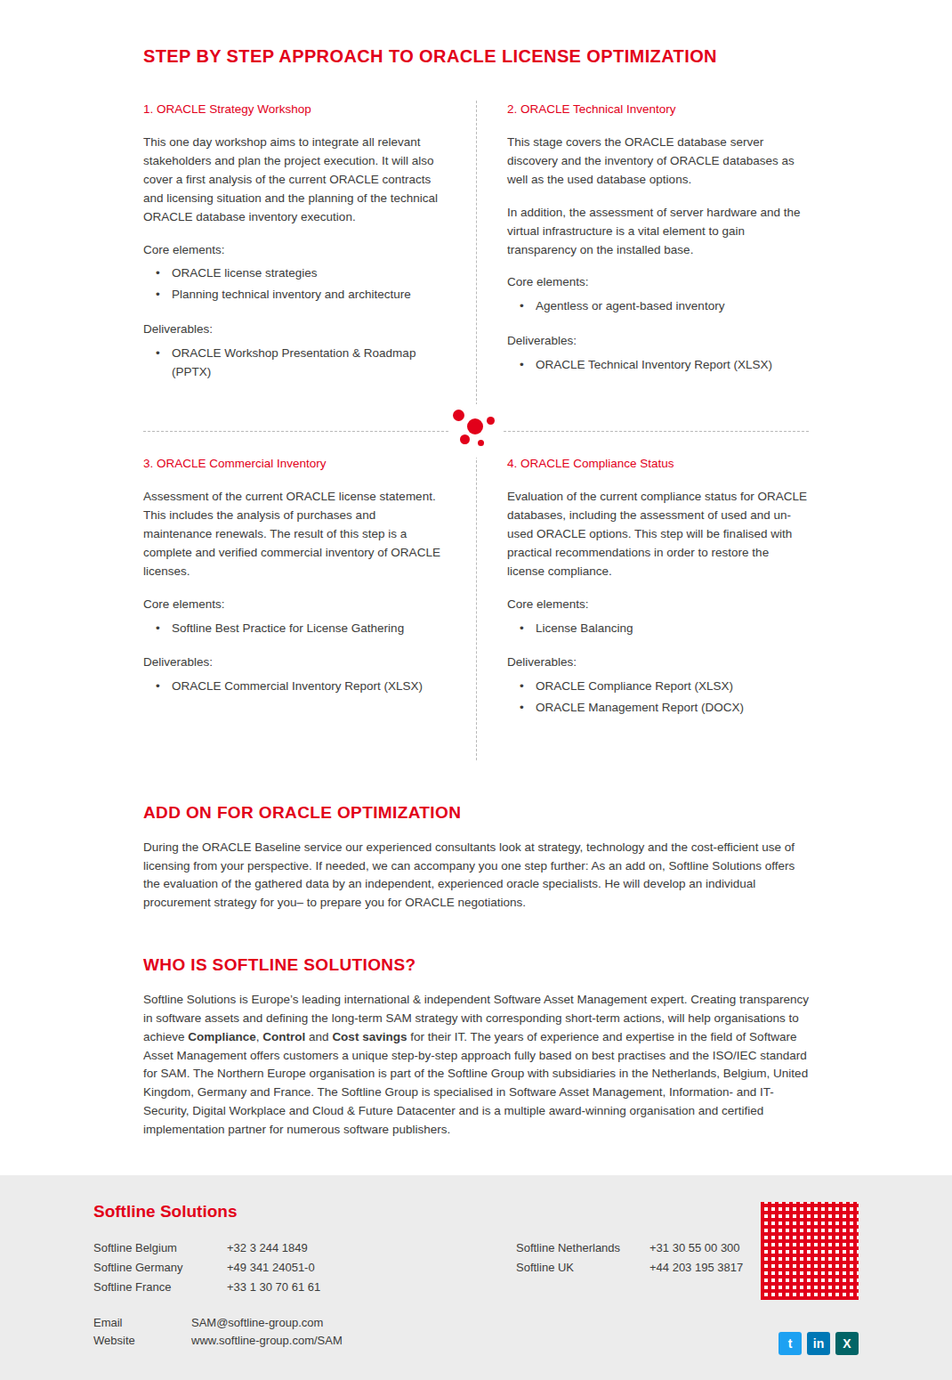Step by step approach to Oracle license optimization
1. ORACLE Strategy Workshop
This one day workshop aims to integrate all relevant stakeholders and plan the project execution. It will also cover a first analysis of the current ORACLE contracts and licensing situation and the planning of the technical ORACLE database inventory execution.
Core elements:
ORACLE license strategies
Planning technical inventory and architecture
Deliverables:
ORACLE Workshop Presentation & Roadmap (PPTX)
2. ORACLE Technical Inventory
This stage covers the ORACLE database server discovery and the inventory of ORACLE databases as well as the used database options.
In addition, the assessment of server hardware and the virtual infrastructure is a vital element to gain transparency on the installed base.
Core elements:
Agentless or agent-based inventory
Deliverables:
ORACLE Technical Inventory Report (XLSX)
3. ORACLE Commercial Inventory
Assessment of the current ORACLE license statement. This includes the analysis of purchases and maintenance renewals. The result of this step is a complete and verified commercial inventory of ORACLE licenses.
Core elements:
Softline Best Practice for License Gathering
Deliverables:
ORACLE Commercial Inventory Report (XLSX)
4. ORACLE Compliance Status
Evaluation of the current compliance status for ORACLE databases, including the assessment of used and un-used ORACLE options. This step will be finalised with practical recommendations in order to restore the license compliance.
Core elements:
License Balancing
Deliverables:
ORACLE Compliance Report (XLSX)
ORACLE Management Report (DOCX)
Add on for Oracle optimization
During the ORACLE Baseline service our experienced consultants look at strategy, technology and the cost-efficient use of licensing from your perspective. If needed, we can accompany you one step further: As an add on, Softline Solutions offers the evaluation of the gathered data by an independent, experienced oracle specialists. He will develop an individual procurement strategy for you– to prepare you for ORACLE negotiations.
Who is Softline Solutions?
Softline Solutions is Europe’s leading international & independent Software Asset Management expert. Creating transparency in software assets and defining the long-term SAM strategy with corresponding short-term actions, will help organisations to achieve Compliance, Control and Cost savings for their IT. The years of experience and expertise in the field of Software Asset Management offers customers a unique step-by-step approach fully based on best practises and the ISO/IEC standard for SAM. The Northern Europe organisation is part of the Softline Group with subsidiaries in the Netherlands, Belgium, United Kingdom, Germany and France. The Softline Group is specialised in Software Asset Management, Information- and IT-Security, Digital Workplace and Cloud & Future Datacenter and is a multiple award-winning organisation and certified implementation partner for numerous software publishers.
Softline Solutions
Softline Belgium+32 3 244 1849
Softline Netherlands+31 30 55 00 300
Softline Germany+49 341 24051-0
Softline UK+44 203 195 3817
Softline France+33 1 30 70 61 61
Email SAM@softline-group.com
Website www.softline-group.com/SAM
t in X